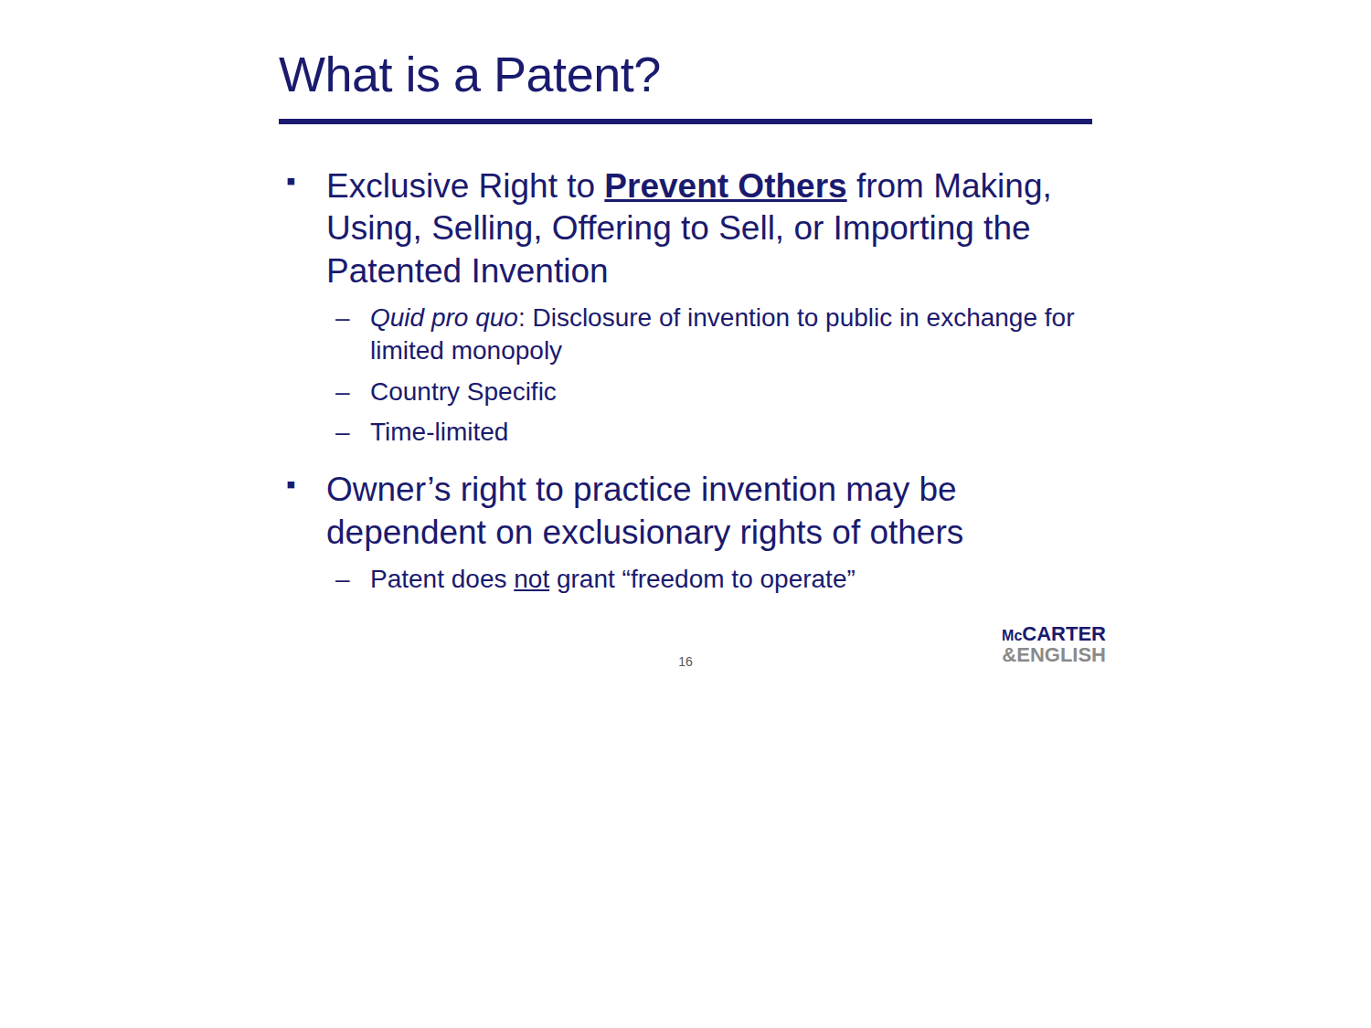What is a Patent?
Exclusive Right to Prevent Others from Making, Using, Selling, Offering to Sell, or Importing the Patented Invention
Quid pro quo: Disclosure of invention to public in exchange for limited monopoly
Country Specific
Time-limited
Owner’s right to practice invention may be dependent on exclusionary rights of others
Patent does not grant “freedom to operate”
16
Mc CARTER
&ENGLISH